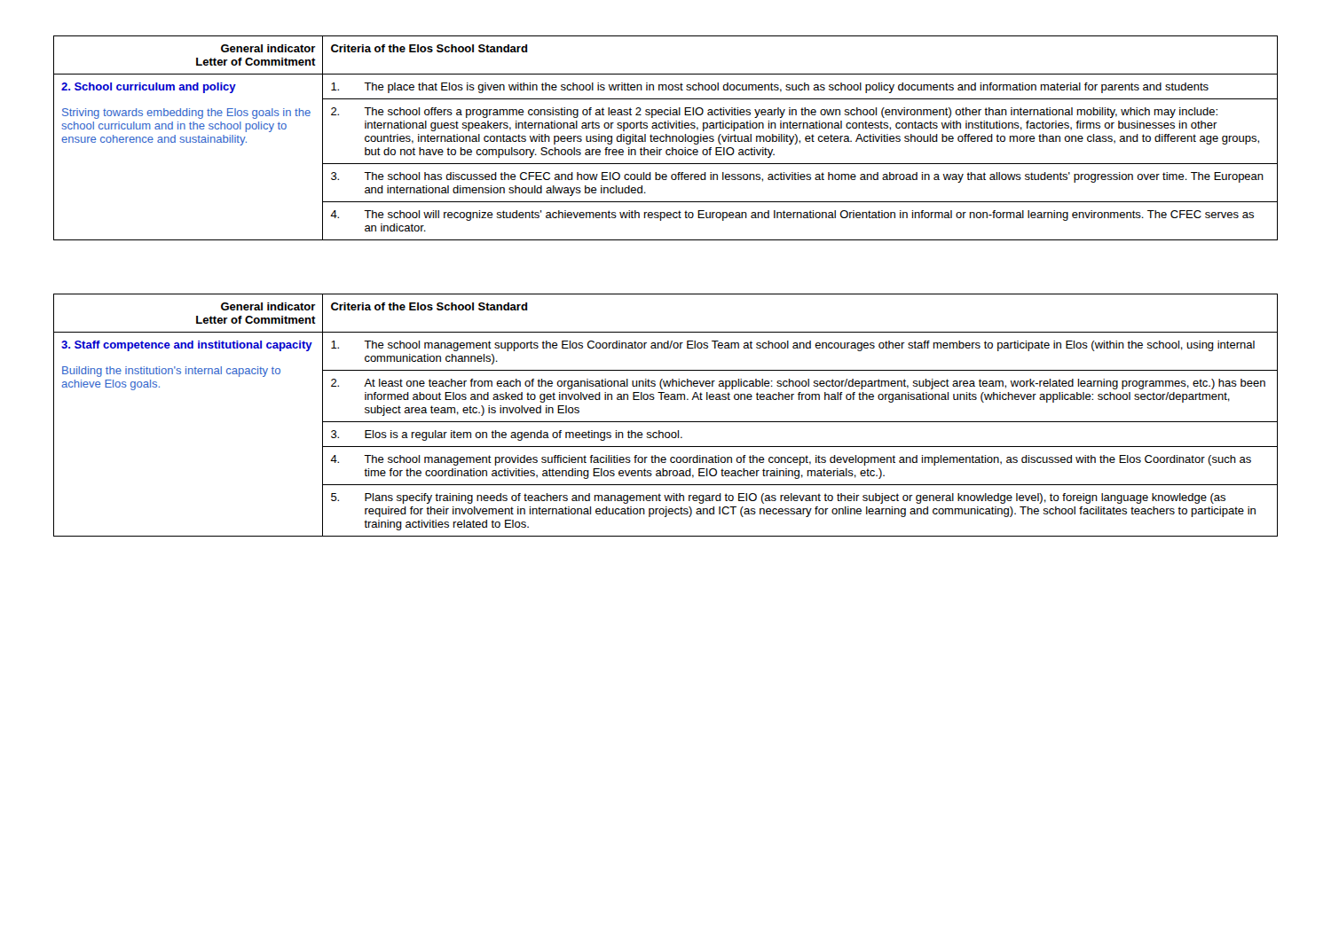| General indicator Letter of Commitment | Criteria of the Elos School Standard |
| --- | --- |
| 2. School curriculum and policy Striving towards embedding the Elos goals in the school curriculum and in the school policy to ensure coherence and sustainability. | / 1. / The place that Elos is given within the school is written in most school documents, such as school policy documents and information material for parents and students / / 2. / The school offers a programme consisting of at least 2 special EIO activities yearly in the own school (environment) other than international mobility, which may include: international guest speakers, international arts or sports activities, participation in international contests, contacts with institutions, factories, firms or businesses in other countries, international contacts with peers using digital technologies (virtual mobility), et cetera. Activities should be offered to more than one class, and to different age groups, but do not have to be compulsory. Schools are free in their choice of EIO activity. / / 3. / The school has discussed the CFEC and how EIO could be offered in lessons, activities at home and abroad in a way that allows students' progression over time. The European and international dimension should always be included. / / 4. / The school will recognize students' achievements with respect to European and International Orientation in informal or non-formal learning environments. The CFEC serves as an indicator. / |
| General indicator Letter of Commitment | Criteria of the Elos School Standard |
| --- | --- |
| 3. Staff competence and institutional capacity Building the institution's internal capacity to achieve Elos goals. | / 1. / The school management supports the Elos Coordinator and/or Elos Team at school and encourages other staff members to participate in Elos (within the school, using internal communication channels). / / 2. / At least one teacher from each of the organisational units (whichever applicable: school sector/department, subject area team, work-related learning programmes, etc.) has been informed about Elos and asked to get involved in an Elos Team. At least one teacher from half of the organisational units (whichever applicable: school sector/department, subject area team, etc.) is involved in Elos / / 3. / Elos is a regular item on the agenda of meetings in the school. / / 4. / The school management provides sufficient facilities for the coordination of the concept, its development and implementation, as discussed with the Elos Coordinator (such as time for the coordination activities, attending Elos events abroad, EIO teacher training, materials, etc.). / / 5. / Plans specify training needs of teachers and management with regard to EIO (as relevant to their subject or general knowledge level), to foreign language knowledge (as required for their involvement in international education projects) and ICT (as necessary for online learning and communicating). The school facilitates teachers to participate in training activities related to Elos. / |